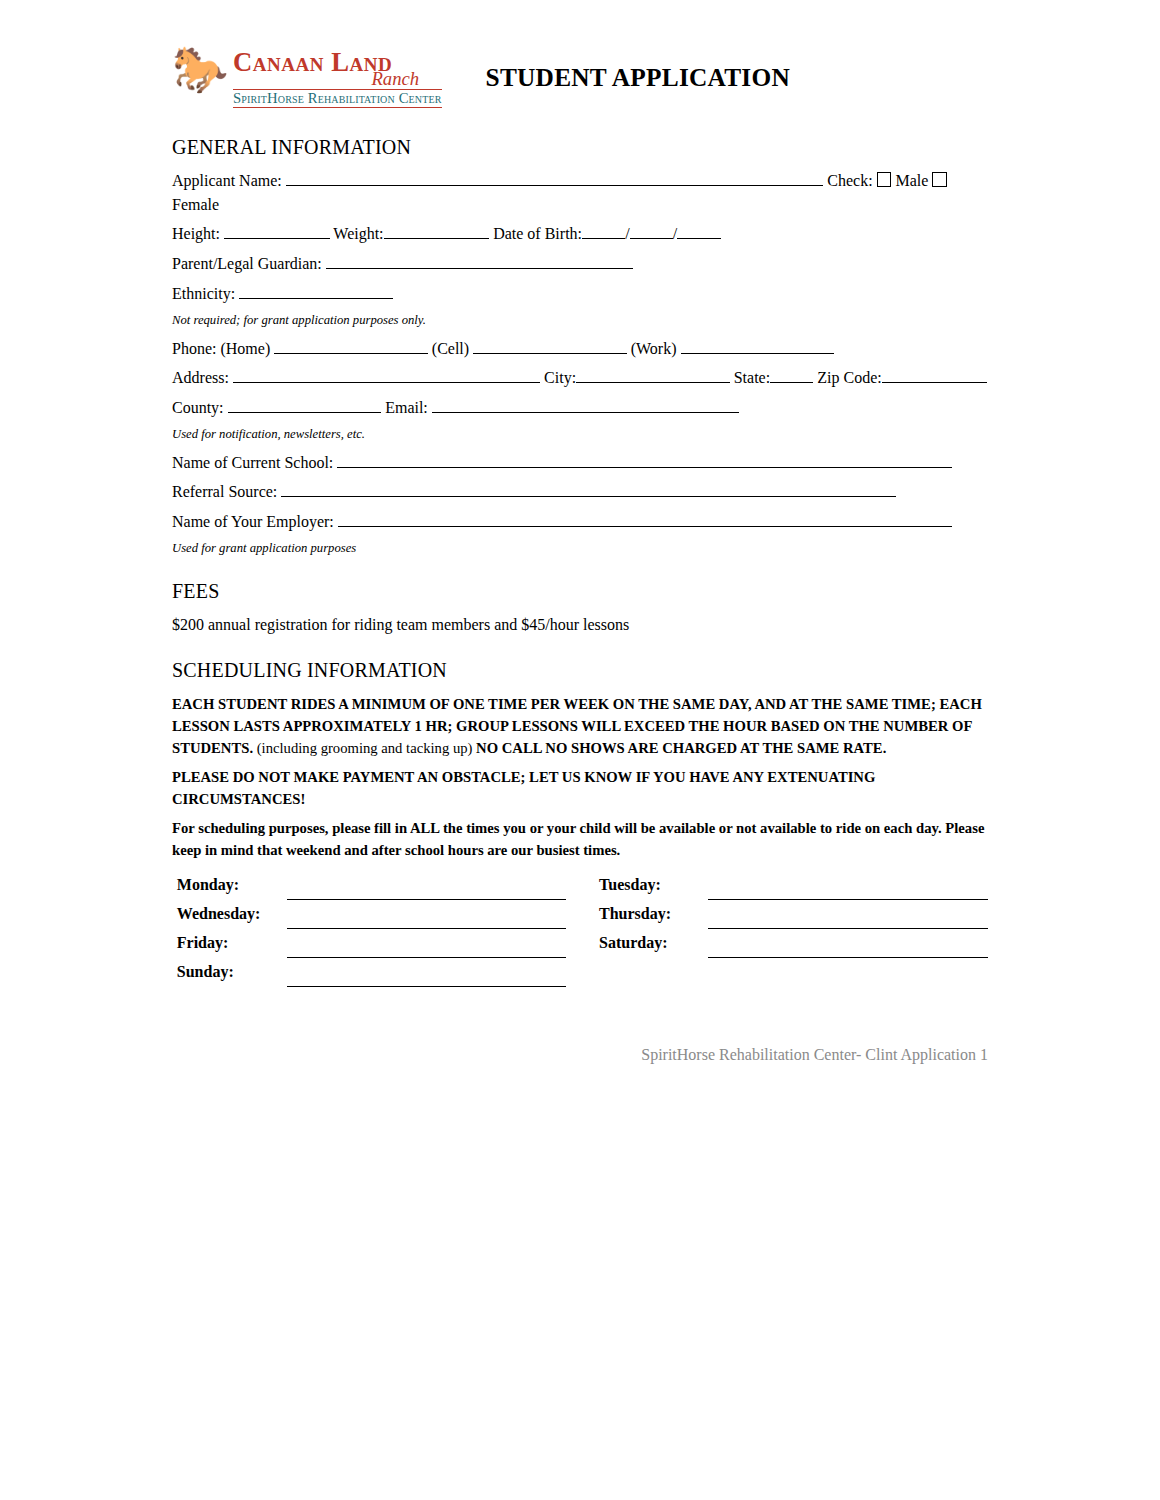🐎
Canaan Land
Ranch
SpiritHorse Rehabilitation Center
STUDENT APPLICATION
GENERAL INFORMATION
Applicant Name: Check: Male Female
Height: Weight: Date of Birth: / /
Parent/Legal Guardian:
Ethnicity:
Not required; for grant application purposes only.
Phone: (Home) (Cell) (Work)
Address: City: State: Zip Code:
County: Email:
Used for notification, newsletters, etc.
Name of Current School:
Referral Source:
Name of Your Employer:
Used for grant application purposes
FEES
$200 annual registration for riding team members and $45/hour lessons
SCHEDULING INFORMATION
EACH STUDENT RIDES A MINIMUM OF ONE TIME PER WEEK ON THE SAME DAY, AND AT THE SAME TIME; EACH LESSON LASTS APPROXIMATELY 1 HR; GROUP LESSONS WILL EXCEED THE HOUR BASED ON THE NUMBER OF STUDENTS. (including grooming and tacking up) NO CALL NO SHOWS ARE CHARGED AT THE SAME RATE.
PLEASE DO NOT MAKE PAYMENT AN OBSTACLE; LET US KNOW IF YOU HAVE ANY EXTENUATING CIRCUMSTANCES!
For scheduling purposes, please fill in ALL the times you or your child will be available or not available to ride on each day. Please keep in mind that weekend and after school hours are our busiest times.
| Monday: | | | Tuesday: | |
| Wednesday: | | | Thursday: | |
| Friday: | | | Saturday: | |
| Sunday: | | | | |
SpiritHorse Rehabilitation Center- Clint Application 1